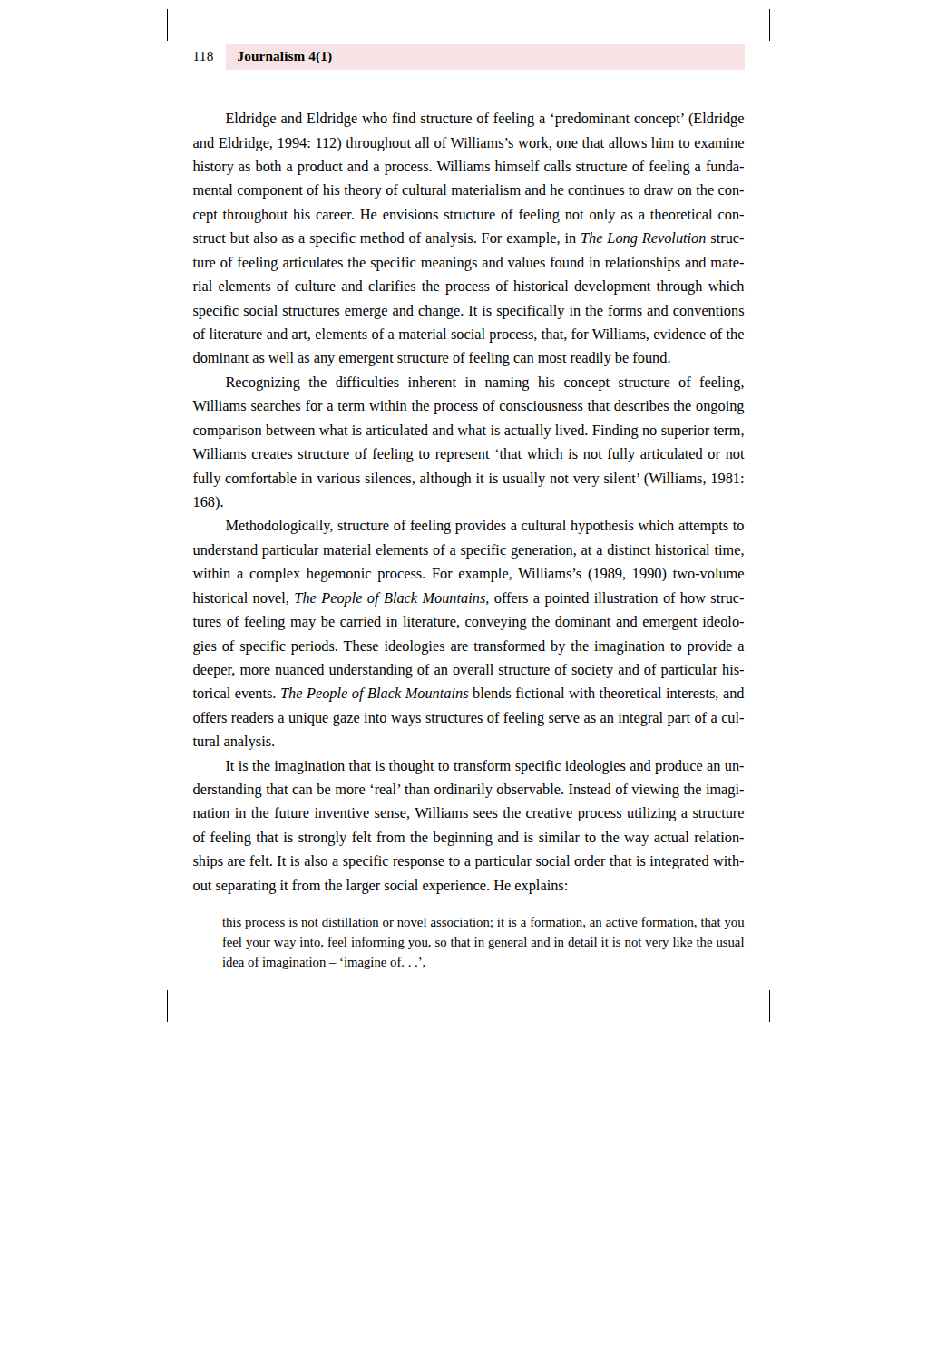118
Journalism 4(1)
Eldridge and Eldridge who find structure of feeling a ‘predominant concept’ (Eldridge and Eldridge, 1994: 112) throughout all of Williams’s work, one that allows him to examine history as both a product and a process. Williams himself calls structure of feeling a fundamental component of his theory of cultural materialism and he continues to draw on the concept throughout his career. He envisions structure of feeling not only as a theoretical construct but also as a specific method of analysis. For example, in The Long Revolution structure of feeling articulates the specific meanings and values found in relationships and material elements of culture and clarifies the process of historical development through which specific social structures emerge and change. It is specifically in the forms and conventions of literature and art, elements of a material social process, that, for Williams, evidence of the dominant as well as any emergent structure of feeling can most readily be found.
Recognizing the difficulties inherent in naming his concept structure of feeling, Williams searches for a term within the process of consciousness that describes the ongoing comparison between what is articulated and what is actually lived. Finding no superior term, Williams creates structure of feeling to represent ‘that which is not fully articulated or not fully comfortable in various silences, although it is usually not very silent’ (Williams, 1981: 168).
Methodologically, structure of feeling provides a cultural hypothesis which attempts to understand particular material elements of a specific generation, at a distinct historical time, within a complex hegemonic process. For example, Williams’s (1989, 1990) two-volume historical novel, The People of Black Mountains, offers a pointed illustration of how structures of feeling may be carried in literature, conveying the dominant and emergent ideologies of specific periods. These ideologies are transformed by the imagination to provide a deeper, more nuanced understanding of an overall structure of society and of particular historical events. The People of Black Mountains blends fictional with theoretical interests, and offers readers a unique gaze into ways structures of feeling serve as an integral part of a cultural analysis.
It is the imagination that is thought to transform specific ideologies and produce an understanding that can be more ‘real’ than ordinarily observable. Instead of viewing the imagination in the future inventive sense, Williams sees the creative process utilizing a structure of feeling that is strongly felt from the beginning and is similar to the way actual relationships are felt. It is also a specific response to a particular social order that is integrated without separating it from the larger social experience. He explains:
this process is not distillation or novel association; it is a formation, an active formation, that you feel your way into, feel informing you, so that in general and in detail it is not very like the usual idea of imagination – ‘imagine of. . .’,